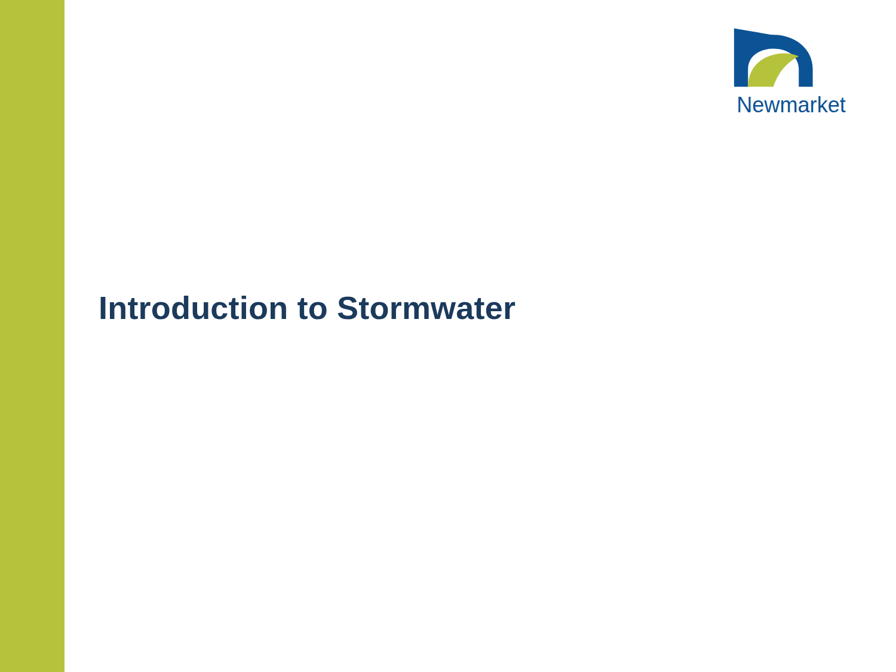Newmarket
Introduction to Stormwater